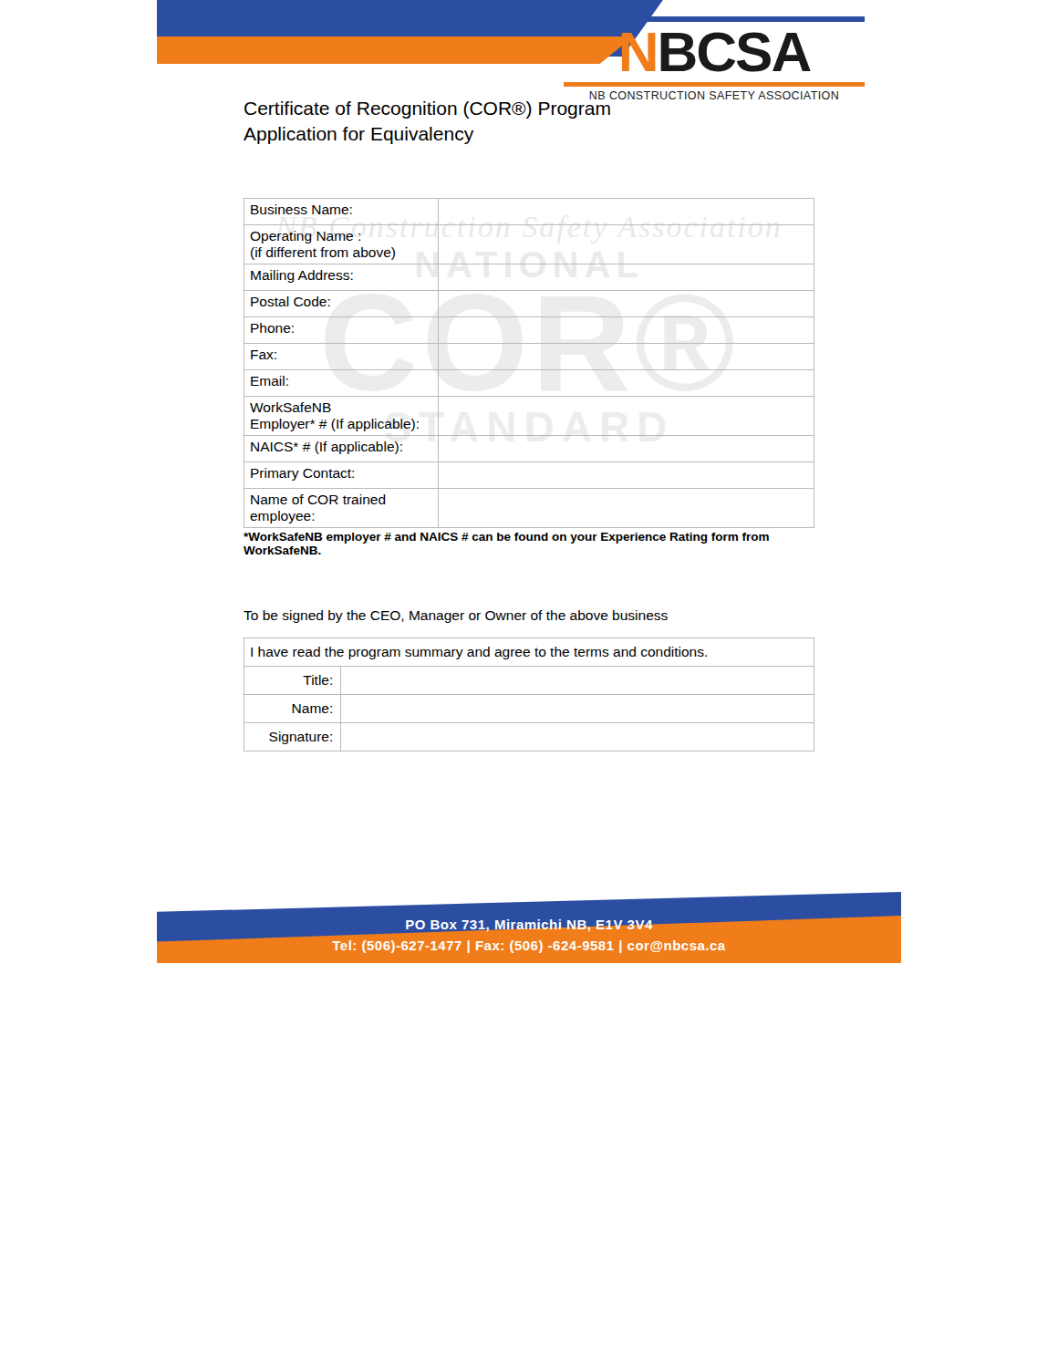NBCSA
NB CONSTRUCTION SAFETY ASSOCIATION
Certificate of Recognition (COR®) Program
Application for Equivalency
NB Construction Safety Association
NATIONAL
COR®
STANDARD
| Business Name: | |
| Operating Name : (if different from above) | |
| Mailing Address: | |
| Postal Code: | |
| Phone: | |
| Fax: | |
| Email: | |
| WorkSafeNB Employer* # (If applicable): | |
| NAICS* # (If applicable): | |
| Primary Contact: | |
| Name of COR trained employee: | |
*WorkSafeNB employer # and NAICS # can be found on your Experience Rating form from WorkSafeNB.
To be signed by the CEO, Manager or Owner of the above business
| I have read the program summary and agree to the terms and conditions. |
| Title: | |
| Name: | |
| Signature: | |
PO Box 731, Miramichi NB, E1V 3V4
Tel: (506)-627-1477 | Fax: (506) -624-9581 | cor@nbcsa.ca